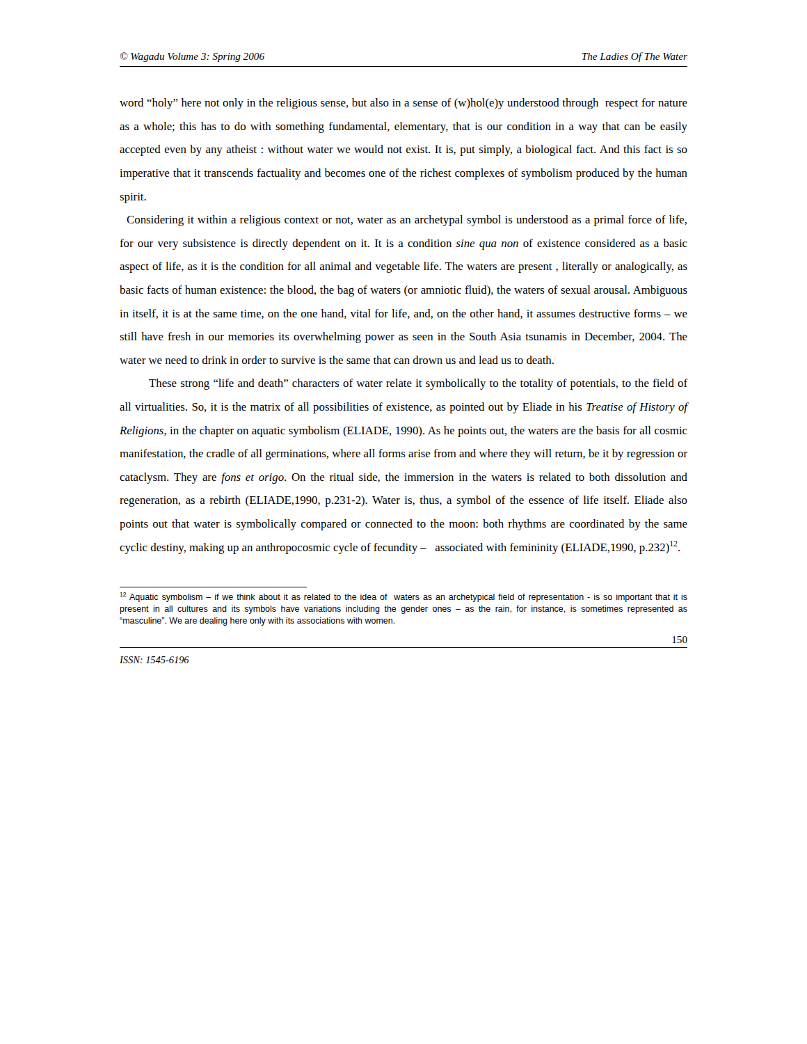© Wagadu Volume 3: Spring 2006 The Ladies Of The Water
word “holy” here not only in the religious sense, but also in a sense of (w)hol(e)y understood through respect for nature as a whole; this has to do with something fundamental, elementary, that is our condition in a way that can be easily accepted even by any atheist : without water we would not exist. It is, put simply, a biological fact. And this fact is so imperative that it transcends factuality and becomes one of the richest complexes of symbolism produced by the human spirit.
Considering it within a religious context or not, water as an archetypal symbol is understood as a primal force of life, for our very subsistence is directly dependent on it. It is a condition sine qua non of existence considered as a basic aspect of life, as it is the condition for all animal and vegetable life. The waters are present , literally or analogically, as basic facts of human existence: the blood, the bag of waters (or amniotic fluid), the waters of sexual arousal. Ambiguous in itself, it is at the same time, on the one hand, vital for life, and, on the other hand, it assumes destructive forms – we still have fresh in our memories its overwhelming power as seen in the South Asia tsunamis in December, 2004. The water we need to drink in order to survive is the same that can drown us and lead us to death.
These strong “life and death” characters of water relate it symbolically to the totality of potentials, to the field of all virtualities. So, it is the matrix of all possibilities of existence, as pointed out by Eliade in his Treatise of History of Religions, in the chapter on aquatic symbolism (ELIADE, 1990). As he points out, the waters are the basis for all cosmic manifestation, the cradle of all germinations, where all forms arise from and where they will return, be it by regression or cataclysm. They are fons et origo. On the ritual side, the immersion in the waters is related to both dissolution and regeneration, as a rebirth (ELIADE,1990, p.231-2). Water is, thus, a symbol of the essence of life itself. Eliade also points out that water is symbolically compared or connected to the moon: both rhythms are coordinated by the same cyclic destiny, making up an anthropocosmic cycle of fecundity – associated with femininity (ELIADE,1990, p.232)12.
12 Aquatic symbolism – if we think about it as related to the idea of waters as an archetypical field of representation - is so important that it is present in all cultures and its symbols have variations including the gender ones – as the rain, for instance, is sometimes represented as “masculine”. We are dealing here only with its associations with women.
150
ISSN: 1545-6196